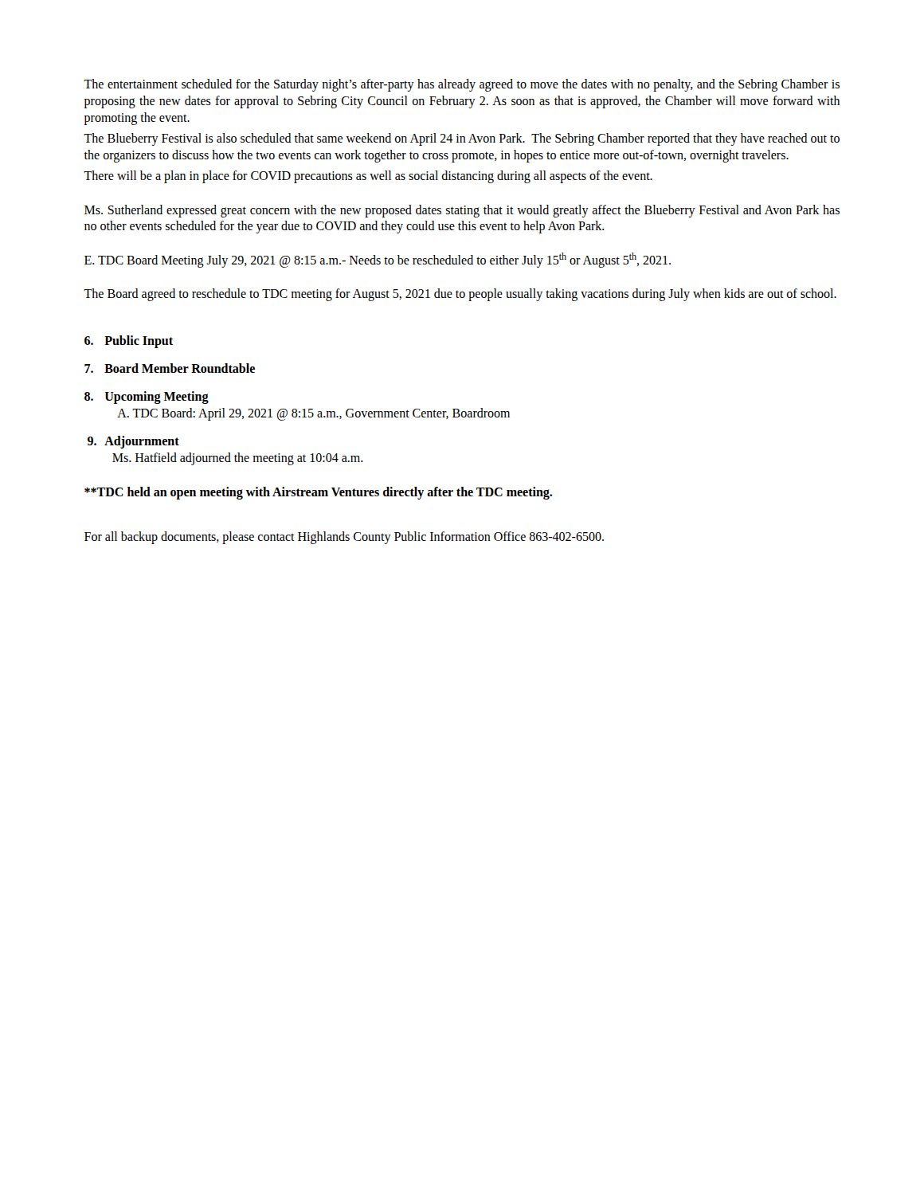The entertainment scheduled for the Saturday night’s after-party has already agreed to move the dates with no penalty, and the Sebring Chamber is proposing the new dates for approval to Sebring City Council on February 2. As soon as that is approved, the Chamber will move forward with promoting the event.
The Blueberry Festival is also scheduled that same weekend on April 24 in Avon Park. The Sebring Chamber reported that they have reached out to the organizers to discuss how the two events can work together to cross promote, in hopes to entice more out-of-town, overnight travelers.
There will be a plan in place for COVID precautions as well as social distancing during all aspects of the event.
Ms. Sutherland expressed great concern with the new proposed dates stating that it would greatly affect the Blueberry Festival and Avon Park has no other events scheduled for the year due to COVID and they could use this event to help Avon Park.
E. TDC Board Meeting July 29, 2021 @ 8:15 a.m.- Needs to be rescheduled to either July 15th or August 5th, 2021.
The Board agreed to reschedule to TDC meeting for August 5, 2021 due to people usually taking vacations during July when kids are out of school.
6. Public Input
7. Board Member Roundtable
8. Upcoming Meeting A. TDC Board: April 29, 2021 @ 8:15 a.m., Government Center, Boardroom
9. Adjournment Ms. Hatfield adjourned the meeting at 10:04 a.m.
**TDC held an open meeting with Airstream Ventures directly after the TDC meeting.
For all backup documents, please contact Highlands County Public Information Office 863-402-6500.